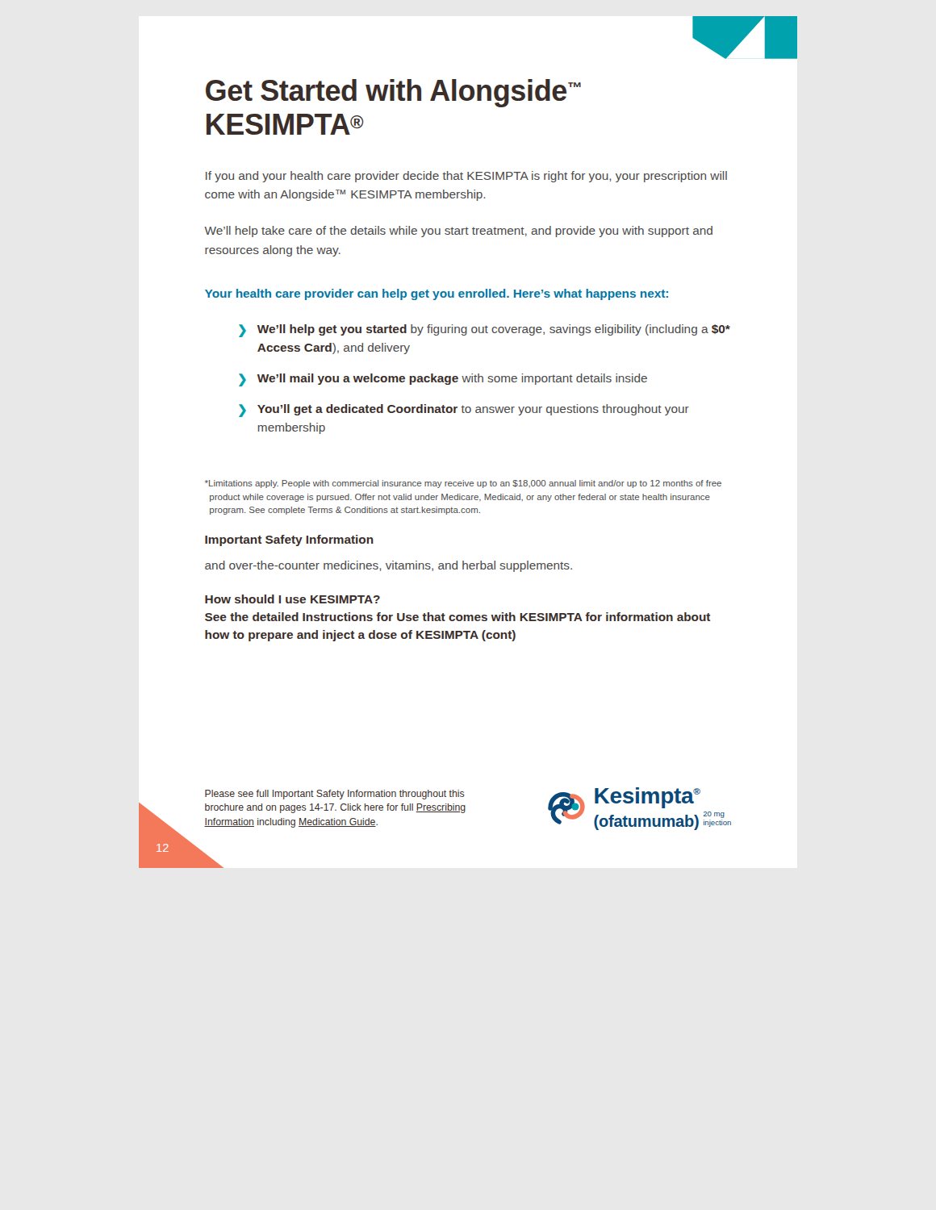Get Started with Alongside™
KESIMPTA®
If you and your health care provider decide that KESIMPTA is right for you, your prescription will come with an Alongside™ KESIMPTA membership.
We’ll help take care of the details while you start treatment, and provide you with support and resources along the way.
Your health care provider can help get you enrolled. Here’s what happens next:
We’ll help get you started by figuring out coverage, savings eligibility (including a $0* Access Card), and delivery
We’ll mail you a welcome package with some important details inside
You’ll get a dedicated Coordinator to answer your questions throughout your membership
*Limitations apply. People with commercial insurance may receive up to an $18,000 annual limit and/or up to 12 months of free product while coverage is pursued. Offer not valid under Medicare, Medicaid, or any other federal or state health insurance program. See complete Terms & Conditions at start.kesimpta.com.
Important Safety Information
and over-the-counter medicines, vitamins, and herbal supplements.
How should I use KESIMPTA?
See the detailed Instructions for Use that comes with KESIMPTA for information about how to prepare and inject a dose of KESIMPTA (cont)
Please see full Important Safety Information throughout this brochure and on pages 14-17. Click here for full Prescribing Information including Medication Guide.
Kesimpta®
(ofatumumab) 20 mg
injection
12